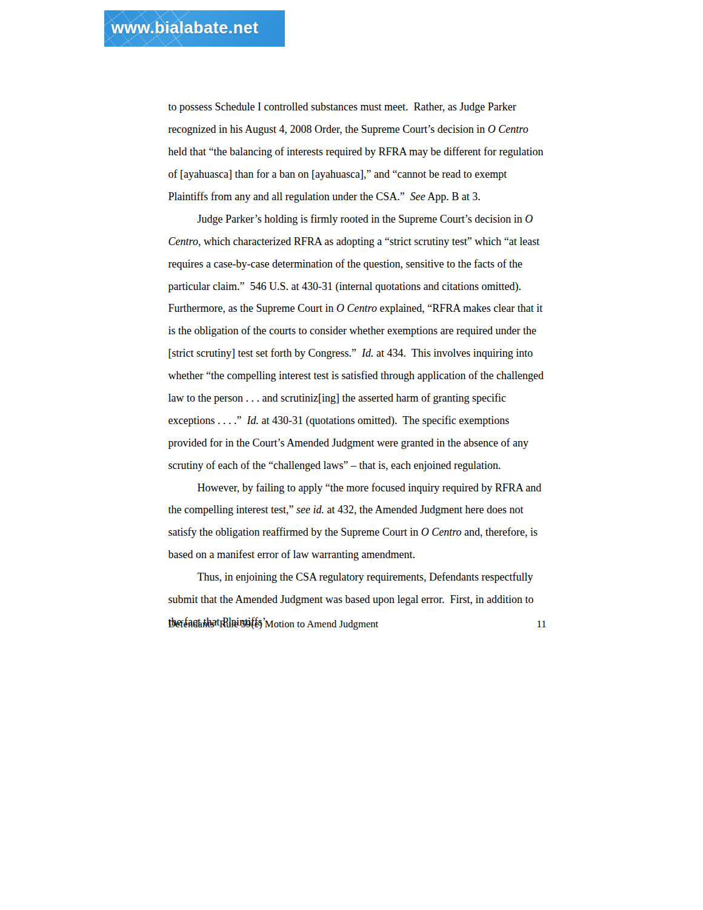www.bialabate.net
to possess Schedule I controlled substances must meet. Rather, as Judge Parker recognized in his August 4, 2008 Order, the Supreme Court’s decision in O Centro held that “the balancing of interests required by RFRA may be different for regulation of [ayahuasca] than for a ban on [ayahuasca],” and “cannot be read to exempt Plaintiffs from any and all regulation under the CSA.” See App. B at 3.
Judge Parker’s holding is firmly rooted in the Supreme Court’s decision in O Centro, which characterized RFRA as adopting a “strict scrutiny test” which “at least requires a case-by-case determination of the question, sensitive to the facts of the particular claim.” 546 U.S. at 430-31 (internal quotations and citations omitted). Furthermore, as the Supreme Court in O Centro explained, “RFRA makes clear that it is the obligation of the courts to consider whether exemptions are required under the [strict scrutiny] test set forth by Congress.” Id. at 434. This involves inquiring into whether “the compelling interest test is satisfied through application of the challenged law to the person . . . and scrutiniz[ing] the asserted harm of granting specific exceptions . . . .” Id. at 430-31 (quotations omitted). The specific exemptions provided for in the Court’s Amended Judgment were granted in the absence of any scrutiny of each of the “challenged laws” – that is, each enjoined regulation.
However, by failing to apply “the more focused inquiry required by RFRA and the compelling interest test,” see id. at 432, the Amended Judgment here does not satisfy the obligation reaffirmed by the Supreme Court in O Centro and, therefore, is based on a manifest error of law warranting amendment.
Thus, in enjoining the CSA regulatory requirements, Defendants respectfully submit that the Amended Judgment was based upon legal error. First, in addition to the fact that Plaintiffs’
Defendants’ Rule 59(e) Motion to Amend Judgment 11